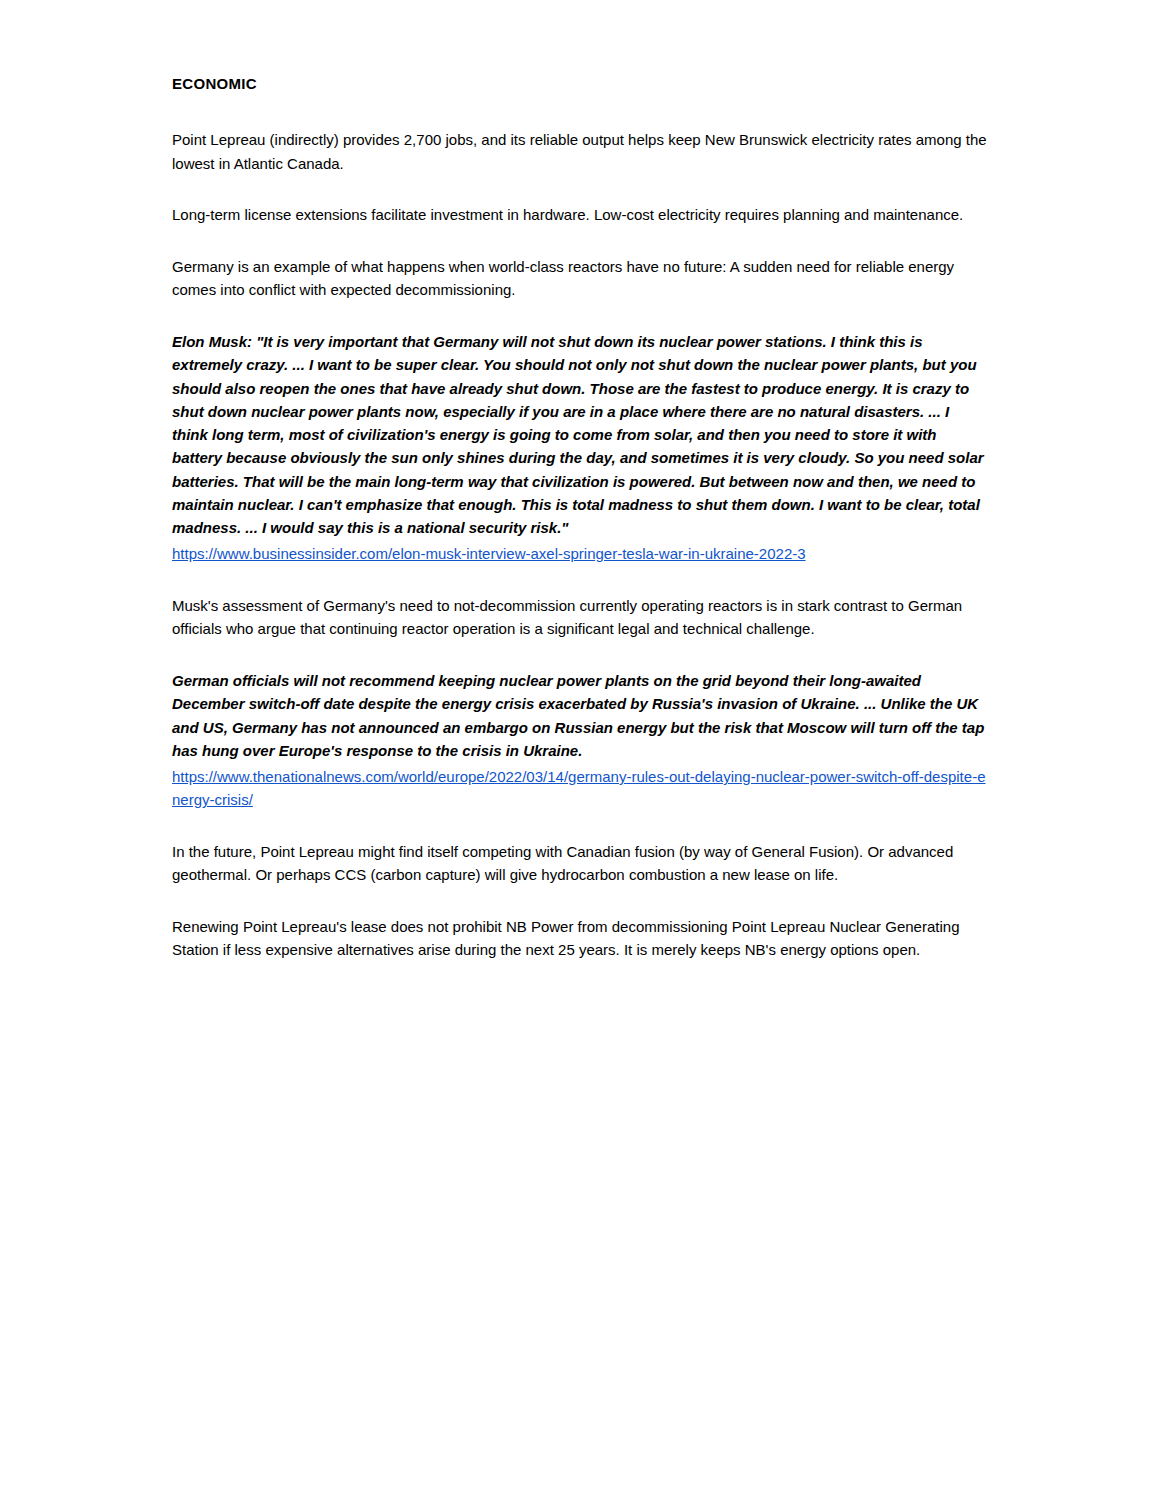ECONOMIC
Point Lepreau (indirectly) provides 2,700 jobs, and its reliable output helps keep New Brunswick electricity rates among the lowest in Atlantic Canada.
Long-term license extensions facilitate investment in hardware. Low-cost electricity requires planning and maintenance.
Germany is an example of what happens when world-class reactors have no future: A sudden need for reliable energy comes into conflict with expected decommissioning.
Elon Musk: "It is very important that Germany will not shut down its nuclear power stations. I think this is extremely crazy. ... I want to be super clear. You should not only not shut down the nuclear power plants, but you should also reopen the ones that have already shut down. Those are the fastest to produce energy. It is crazy to shut down nuclear power plants now, especially if you are in a place where there are no natural disasters. ... I think long term, most of civilization's energy is going to come from solar, and then you need to store it with battery because obviously the sun only shines during the day, and sometimes it is very cloudy. So you need solar batteries. That will be the main long-term way that civilization is powered. But between now and then, we need to maintain nuclear. I can't emphasize that enough. This is total madness to shut them down. I want to be clear, total madness. ... I would say this is a national security risk."
https://www.businessinsider.com/elon-musk-interview-axel-springer-tesla-war-in-ukraine-2022-3
Musk's assessment of Germany's need to not-decommission currently operating reactors is in stark contrast to German officials who argue that continuing reactor operation is a significant legal and technical challenge.
German officials will not recommend keeping nuclear power plants on the grid beyond their long-awaited December switch-off date despite the energy crisis exacerbated by Russia's invasion of Ukraine. ... Unlike the UK and US, Germany has not announced an embargo on Russian energy but the risk that Moscow will turn off the tap has hung over Europe's response to the crisis in Ukraine.
https://www.thenationalnews.com/world/europe/2022/03/14/germany-rules-out-delaying-nuclear-power-switch-off-despite-energy-crisis/
In the future, Point Lepreau might find itself competing with Canadian fusion (by way of General Fusion). Or advanced geothermal. Or perhaps CCS (carbon capture) will give hydrocarbon combustion a new lease on life.
Renewing Point Lepreau's lease does not prohibit NB Power from decommissioning Point Lepreau Nuclear Generating Station if less expensive alternatives arise during the next 25 years. It is merely keeps NB's energy options open.